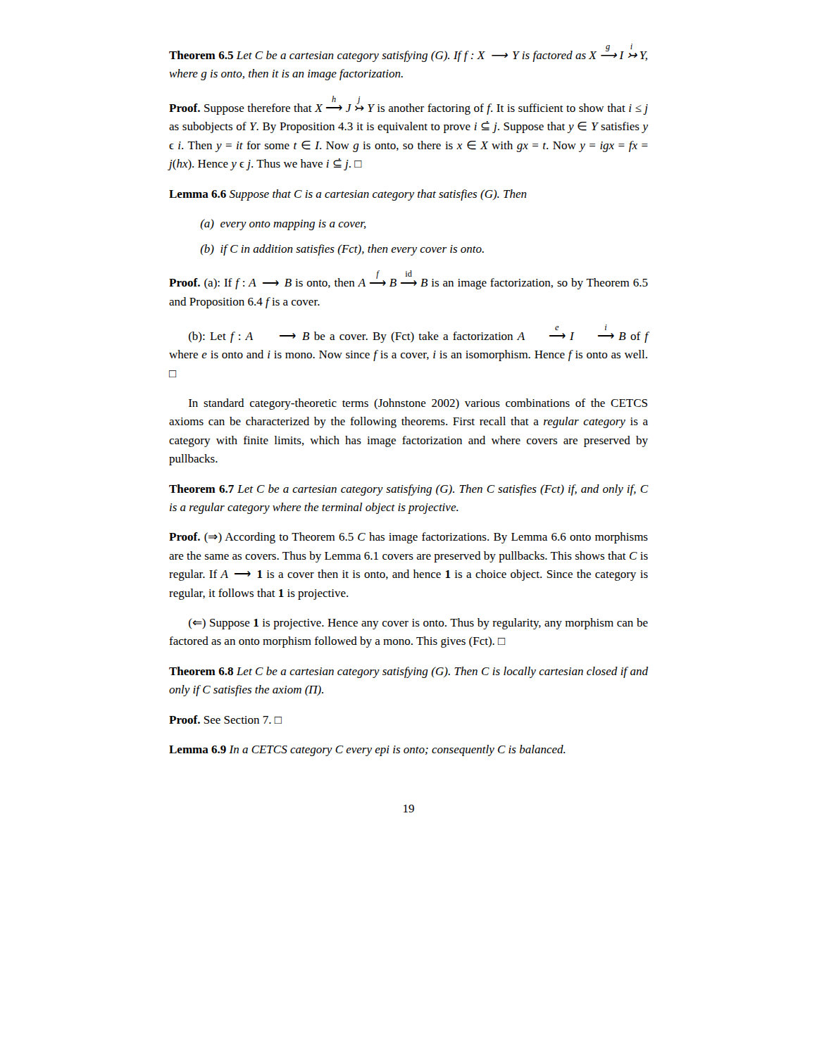Theorem 6.5 Let C be a cartesian category satisfying (G). If f : X ⟶ Y is factored as X g⟶ I i↣ Y, where g is onto, then it is an image factorization.
Proof. Suppose therefore that X h⟶ J j↣ Y is another factoring of f. It is sufficient to show that i ≤ j as subobjects of Y. By Proposition 4.3 it is equivalent to prove i ⊆̇ j. Suppose that y ∈ Y satisfies y ϵ i. Then y = it for some t ∈ I. Now g is onto, so there is x ∈ X with gx = t. Now y = igx = fx = j(hx). Hence y ϵ j. Thus we have i ⊆̇ j. □
Lemma 6.6 Suppose that C is a cartesian category that satisfies (G). Then
(a) every onto mapping is a cover,
(b) if C in addition satisfies (Fct), then every cover is onto.
Proof. (a): If f : A ⟶ B is onto, then A f⟶ B id⟶ B is an image factorization, so by Theorem 6.5 and Proposition 6.4 f is a cover.
(b): Let f : A ⟶ B be a cover. By (Fct) take a factorization A e⟶ I i⟶ B of f where e is onto and i is mono. Now since f is a cover, i is an isomorphism. Hence f is onto as well. □
In standard category-theoretic terms (Johnstone 2002) various combinations of the CETCS axioms can be characterized by the following theorems. First recall that a regular category is a category with finite limits, which has image factorization and where covers are preserved by pullbacks.
Theorem 6.7 Let C be a cartesian category satisfying (G). Then C satisfies (Fct) if, and only if, C is a regular category where the terminal object is projective.
Proof. (⇒) According to Theorem 6.5 C has image factorizations. By Lemma 6.6 onto morphisms are the same as covers. Thus by Lemma 6.1 covers are preserved by pullbacks. This shows that C is regular. If A ⟶ 1 is a cover then it is onto, and hence 1 is a choice object. Since the category is regular, it follows that 1 is projective.
(⇐) Suppose 1 is projective. Hence any cover is onto. Thus by regularity, any morphism can be factored as an onto morphism followed by a mono. This gives (Fct). □
Theorem 6.8 Let C be a cartesian category satisfying (G). Then C is locally cartesian closed if and only if C satisfies the axiom (Π).
Proof. See Section 7. □
Lemma 6.9 In a CETCS category C every epi is onto; consequently C is balanced.
19